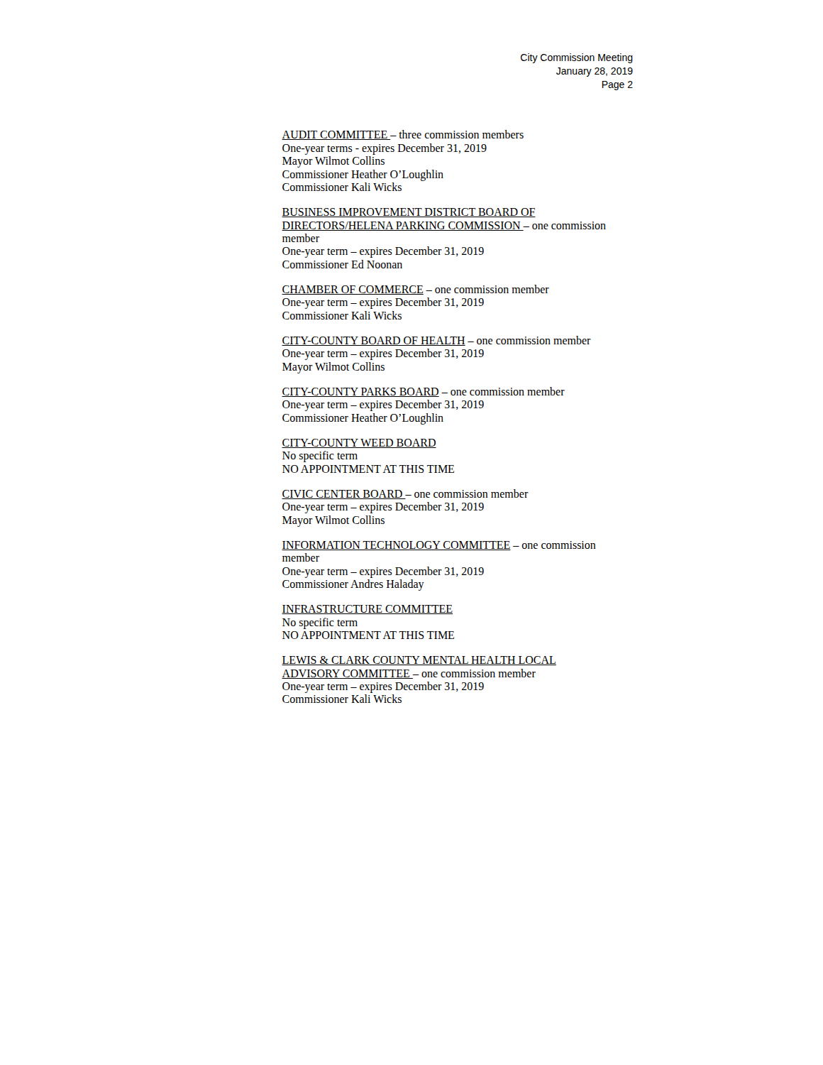City Commission Meeting
January 28, 2019
Page 2
AUDIT COMMITTEE – three commission members
One-year terms - expires December 31, 2019
Mayor Wilmot Collins
Commissioner Heather O’Loughlin
Commissioner Kali Wicks
BUSINESS IMPROVEMENT DISTRICT BOARD OF DIRECTORS/HELENA PARKING COMMISSION – one commission member
One-year term – expires December 31, 2019
Commissioner Ed Noonan
CHAMBER OF COMMERCE – one commission member
One-year term – expires December 31, 2019
Commissioner Kali Wicks
CITY-COUNTY BOARD OF HEALTH – one commission member
One-year term – expires December 31, 2019
Mayor Wilmot Collins
CITY-COUNTY PARKS BOARD – one commission member
One-year term – expires December 31, 2019
Commissioner Heather O’Loughlin
CITY-COUNTY WEED BOARD
No specific term
NO APPOINTMENT AT THIS TIME
CIVIC CENTER BOARD – one commission member
One-year term – expires December 31, 2019
Mayor Wilmot Collins
INFORMATION TECHNOLOGY COMMITTEE – one commission member
One-year term – expires December 31, 2019
Commissioner Andres Haladay
INFRASTRUCTURE COMMITTEE
No specific term
NO APPOINTMENT AT THIS TIME
LEWIS & CLARK COUNTY MENTAL HEALTH LOCAL ADVISORY COMMITTEE – one commission member
One-year term – expires December 31, 2019
Commissioner Kali Wicks